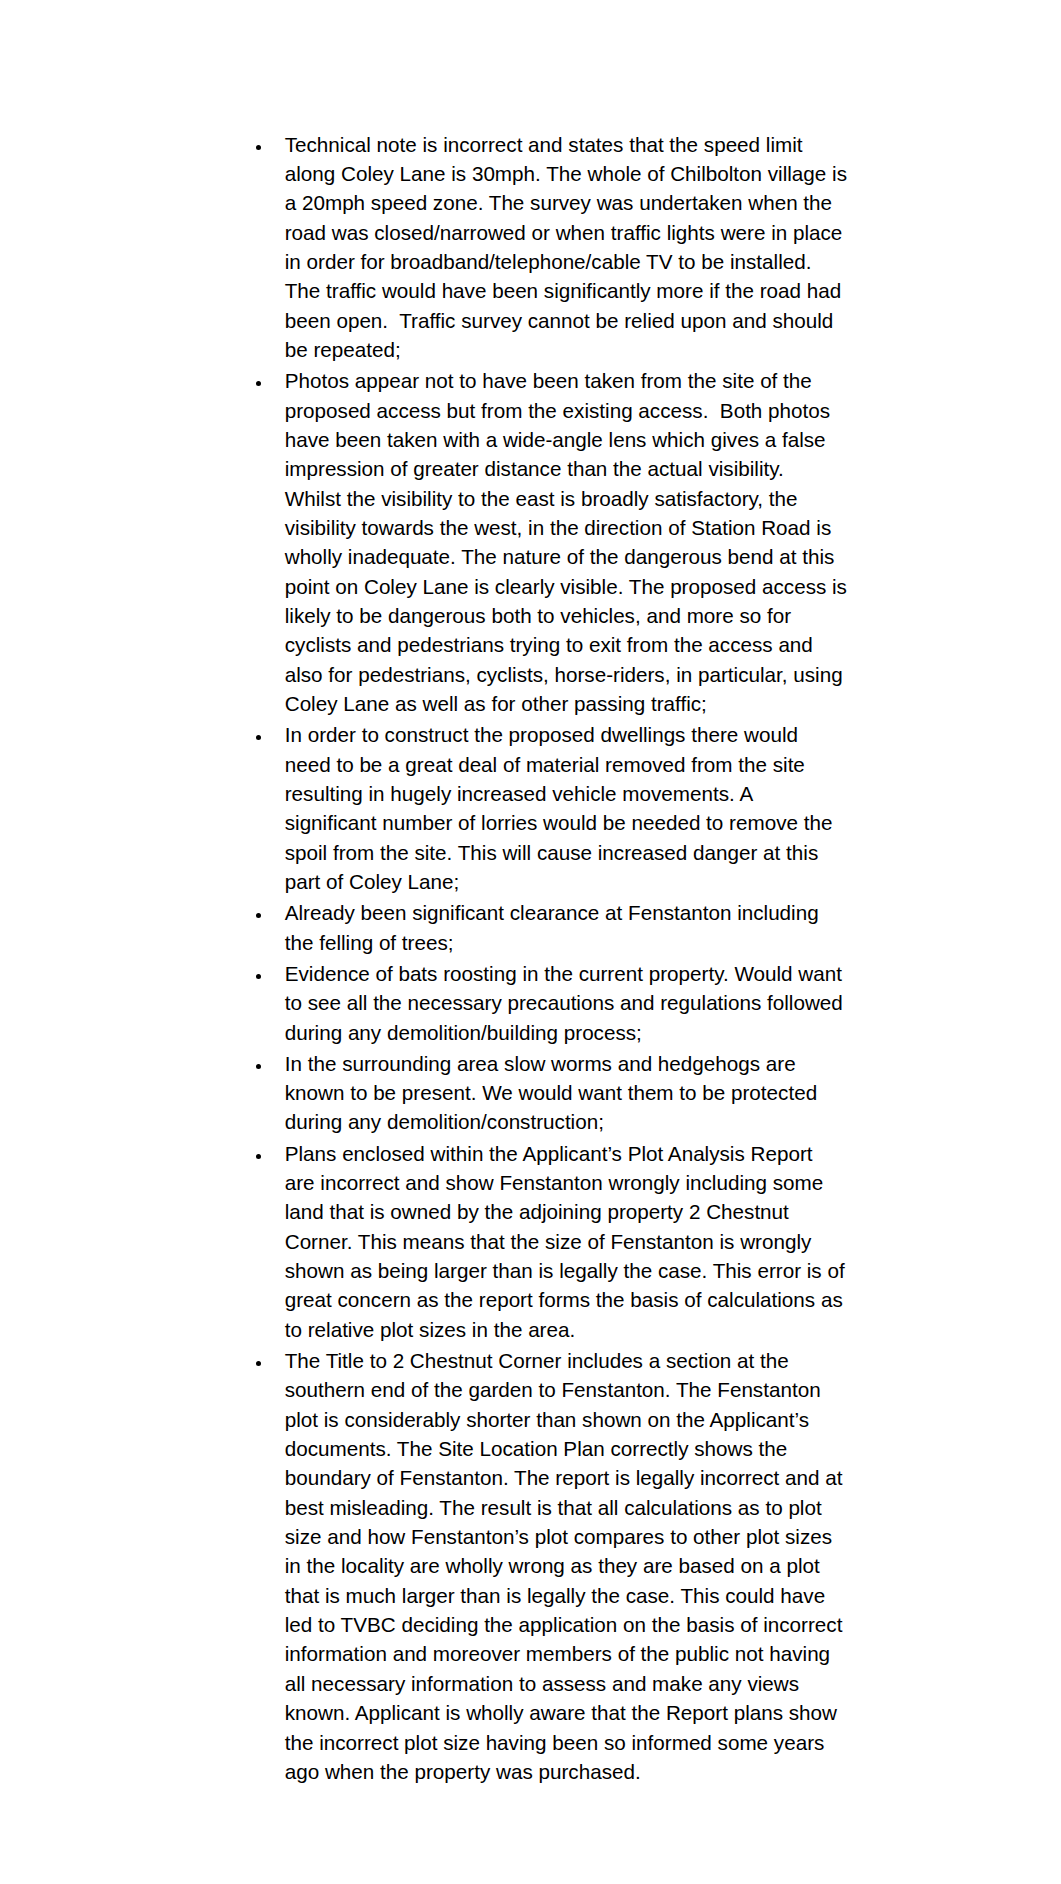Technical note is incorrect and states that the speed limit along Coley Lane is 30mph. The whole of Chilbolton village is a 20mph speed zone. The survey was undertaken when the road was closed/narrowed or when traffic lights were in place in order for broadband/telephone/cable TV to be installed. The traffic would have been significantly more if the road had been open. Traffic survey cannot be relied upon and should be repeated;
Photos appear not to have been taken from the site of the proposed access but from the existing access. Both photos have been taken with a wide-angle lens which gives a false impression of greater distance than the actual visibility. Whilst the visibility to the east is broadly satisfactory, the visibility towards the west, in the direction of Station Road is wholly inadequate. The nature of the dangerous bend at this point on Coley Lane is clearly visible. The proposed access is likely to be dangerous both to vehicles, and more so for cyclists and pedestrians trying to exit from the access and also for pedestrians, cyclists, horse-riders, in particular, using Coley Lane as well as for other passing traffic;
In order to construct the proposed dwellings there would need to be a great deal of material removed from the site resulting in hugely increased vehicle movements. A significant number of lorries would be needed to remove the spoil from the site. This will cause increased danger at this part of Coley Lane;
Already been significant clearance at Fenstanton including the felling of trees;
Evidence of bats roosting in the current property. Would want to see all the necessary precautions and regulations followed during any demolition/building process;
In the surrounding area slow worms and hedgehogs are known to be present. We would want them to be protected during any demolition/construction;
Plans enclosed within the Applicant’s Plot Analysis Report are incorrect and show Fenstanton wrongly including some land that is owned by the adjoining property 2 Chestnut Corner. This means that the size of Fenstanton is wrongly shown as being larger than is legally the case. This error is of great concern as the report forms the basis of calculations as to relative plot sizes in the area.
The Title to 2 Chestnut Corner includes a section at the southern end of the garden to Fenstanton. The Fenstanton plot is considerably shorter than shown on the Applicant’s documents. The Site Location Plan correctly shows the boundary of Fenstanton. The report is legally incorrect and at best misleading. The result is that all calculations as to plot size and how Fenstanton’s plot compares to other plot sizes in the locality are wholly wrong as they are based on a plot that is much larger than is legally the case. This could have led to TVBC deciding the application on the basis of incorrect information and moreover members of the public not having all necessary information to assess and make any views known. Applicant is wholly aware that the Report plans show the incorrect plot size having been so informed some years ago when the property was purchased.